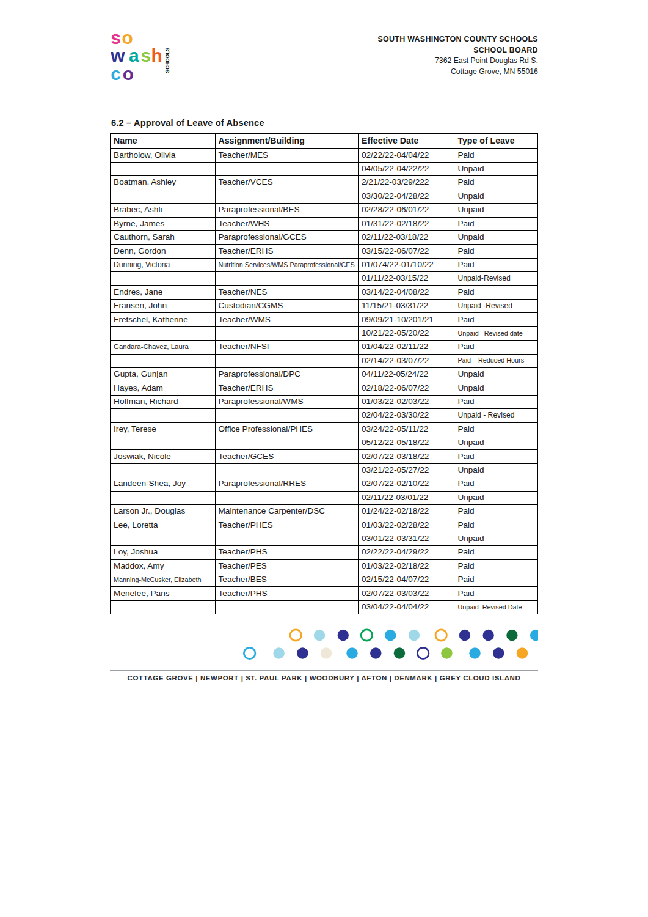s o w a s h c o SCHOOLS
South Washington County Schools
School Board
7362 East Point Douglas Rd S.
Cottage Grove, MN 55016
6.2 – Approval of Leave of Absence
| Name | Assignment/Building | Effective Date | Type of Leave |
| --- | --- | --- | --- |
| Bartholow, Olivia | Teacher/MES | 02/22/22-04/04/22 | Paid |
| | | 04/05/22-04/22/22 | Unpaid |
| Boatman, Ashley | Teacher/VCES | 2/21/22-03/29/222 | Paid |
| | | 03/30/22-04/28/22 | Unpaid |
| Brabec, Ashli | Paraprofessional/BES | 02/28/22-06/01/22 | Unpaid |
| Byrne, James | Teacher/WHS | 01/31/22-02/18/22 | Paid |
| Cauthorn, Sarah | Paraprofessional/GCES | 02/11/22-03/18/22 | Unpaid |
| Denn, Gordon | Teacher/ERHS | 03/15/22-06/07/22 | Paid |
| Dunning, Victoria | Nutrition Services/WMS Paraprofessional/CES | 01/074/22-01/10/22 | Paid |
| | | 01/11/22-03/15/22 | Unpaid-Revised |
| Endres, Jane | Teacher/NES | 03/14/22-04/08/22 | Paid |
| Fransen, John | Custodian/CGMS | 11/15/21-03/31/22 | Unpaid -Revised |
| Fretschel, Katherine | Teacher/WMS | 09/09/21-10/201/21 | Paid |
| | | 10/21/22-05/20/22 | Unpaid –Revised date |
| Gandara-Chavez, Laura | Teacher/NFSI | 01/04/22-02/11/22 | Paid |
| | | 02/14/22-03/07/22 | Paid – Reduced Hours |
| Gupta, Gunjan | Paraprofessional/DPC | 04/11/22-05/24/22 | Unpaid |
| Hayes, Adam | Teacher/ERHS | 02/18/22-06/07/22 | Unpaid |
| Hoffman, Richard | Paraprofessional/WMS | 01/03/22-02/03/22 | Paid |
| | | 02/04/22-03/30/22 | Unpaid - Revised |
| Irey, Terese | Office Professional/PHES | 03/24/22-05/11/22 | Paid |
| | | 05/12/22-05/18/22 | Unpaid |
| Joswiak, Nicole | Teacher/GCES | 02/07/22-03/18/22 | Paid |
| | | 03/21/22-05/27/22 | Unpaid |
| Landeen-Shea, Joy | Paraprofessional/RRES | 02/07/22-02/10/22 | Paid |
| | | 02/11/22-03/01/22 | Unpaid |
| Larson Jr., Douglas | Maintenance Carpenter/DSC | 01/24/22-02/18/22 | Paid |
| Lee, Loretta | Teacher/PHES | 01/03/22-02/28/22 | Paid |
| | | 03/01/22-03/31/22 | Unpaid |
| Loy, Joshua | Teacher/PHS | 02/22/22-04/29/22 | Paid |
| Maddox, Amy | Teacher/PES | 01/03/22-02/18/22 | Paid |
| Manning-McCusker, Elizabeth | Teacher/BES | 02/15/22-04/07/22 | Paid |
| Menefee, Paris | Teacher/PHS | 02/07/22-03/03/22 | Paid |
| | | 03/04/22-04/04/22 | Unpaid–Revised Date |
Cottage Grove | Newport | St. Paul Park | Woodbury | Afton | Denmark | Grey Cloud Island